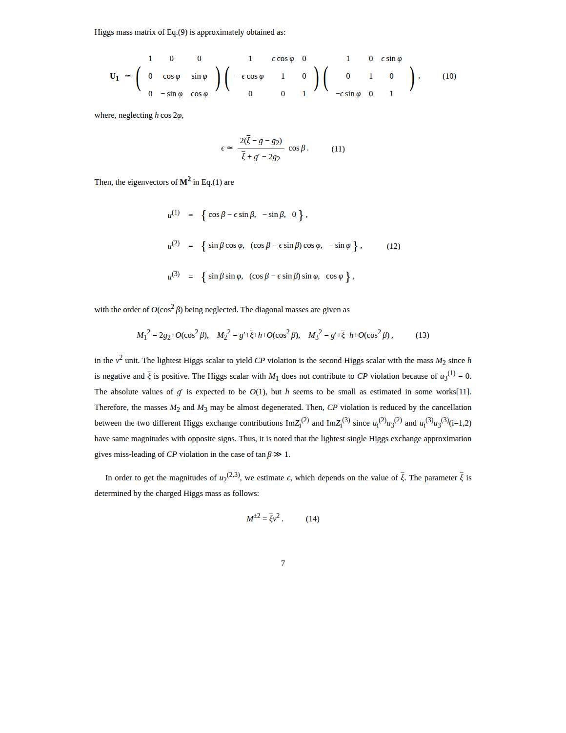Higgs mass matrix of Eq.(9) is approximately obtained as:
U1≃(
| 1 | 0 | 0 |
| 0 | cos φ | sin φ |
| 0 | − sin φ | cos φ |
)(
| 1 | ϵ cos φ | 0 |
| − ϵ cos φ | 1 | 0 |
| 0 | 0 | 1 |
)(
| 1 | 0 | ϵ sin φ |
| 0 | 1 | 0 |
| − ϵ sin φ | 0 | 1 |
) ,
(10)
where, neglecting h cos 2φ,
ϵ ≃ 2(ξ − g − g2) ξ + g′ − 2g2 cos β .
(11)
Then, the eigenvectors of M2 in Eq.(1) are
| u (1) | = | { cos β − ϵ sin β , − sin β , 0 } , |
| u (2) | = | { sin β cos φ , (cos β − ϵ sin β ) cos φ , − sin φ } , |
| u (3) | = | { sin β sin φ , (cos β − ϵ sin β ) sin φ , cos φ } , |
(12)
with the order of O(cos2 β) being neglected. The diagonal masses are given as
M12 = 2g2+O(cos2 β), M22 = g′+ξ+h+O(cos2 β), M32 = g′+ξ−h+O(cos2 β) ,
(13)
in the v2 unit. The lightest Higgs scalar to yield CP violation is the second Higgs scalar with the mass M2 since h is negative and ξ is positive. The Higgs scalar with M1 does not contribute to CP violation because of u3(1) = 0. The absolute values of g′ is expected to be O(1), but h seems to be small as estimated in some works[11]. Therefore, the masses M2 and M3 may be almost degenerated. Then, CP violation is reduced by the cancellation between the two different Higgs exchange contributions ImZi(2) and ImZi(3) since ui(2)u3(2) and ui(3)u3(3)(i=1,2) have same magnitudes with opposite signs. Thus, it is noted that the lightest single Higgs exchange approximation gives miss-leading of CP violation in the case of tan β ≫ 1.
In order to get the magnitudes of u2(2,3), we estimate ϵ, which depends on the value of ξ. The parameter ξ is determined by the charged Higgs mass as follows:
M±2 = ξv2 .
(14)
7